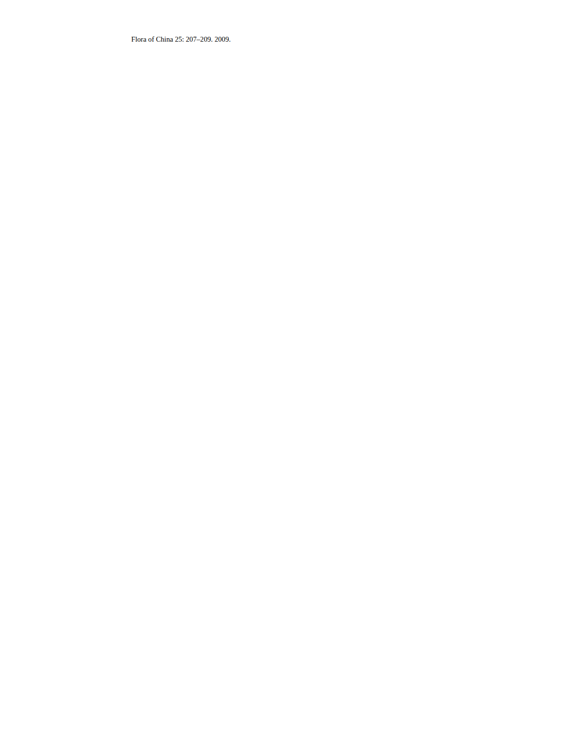Flora of China 25: 207–209. 2009.